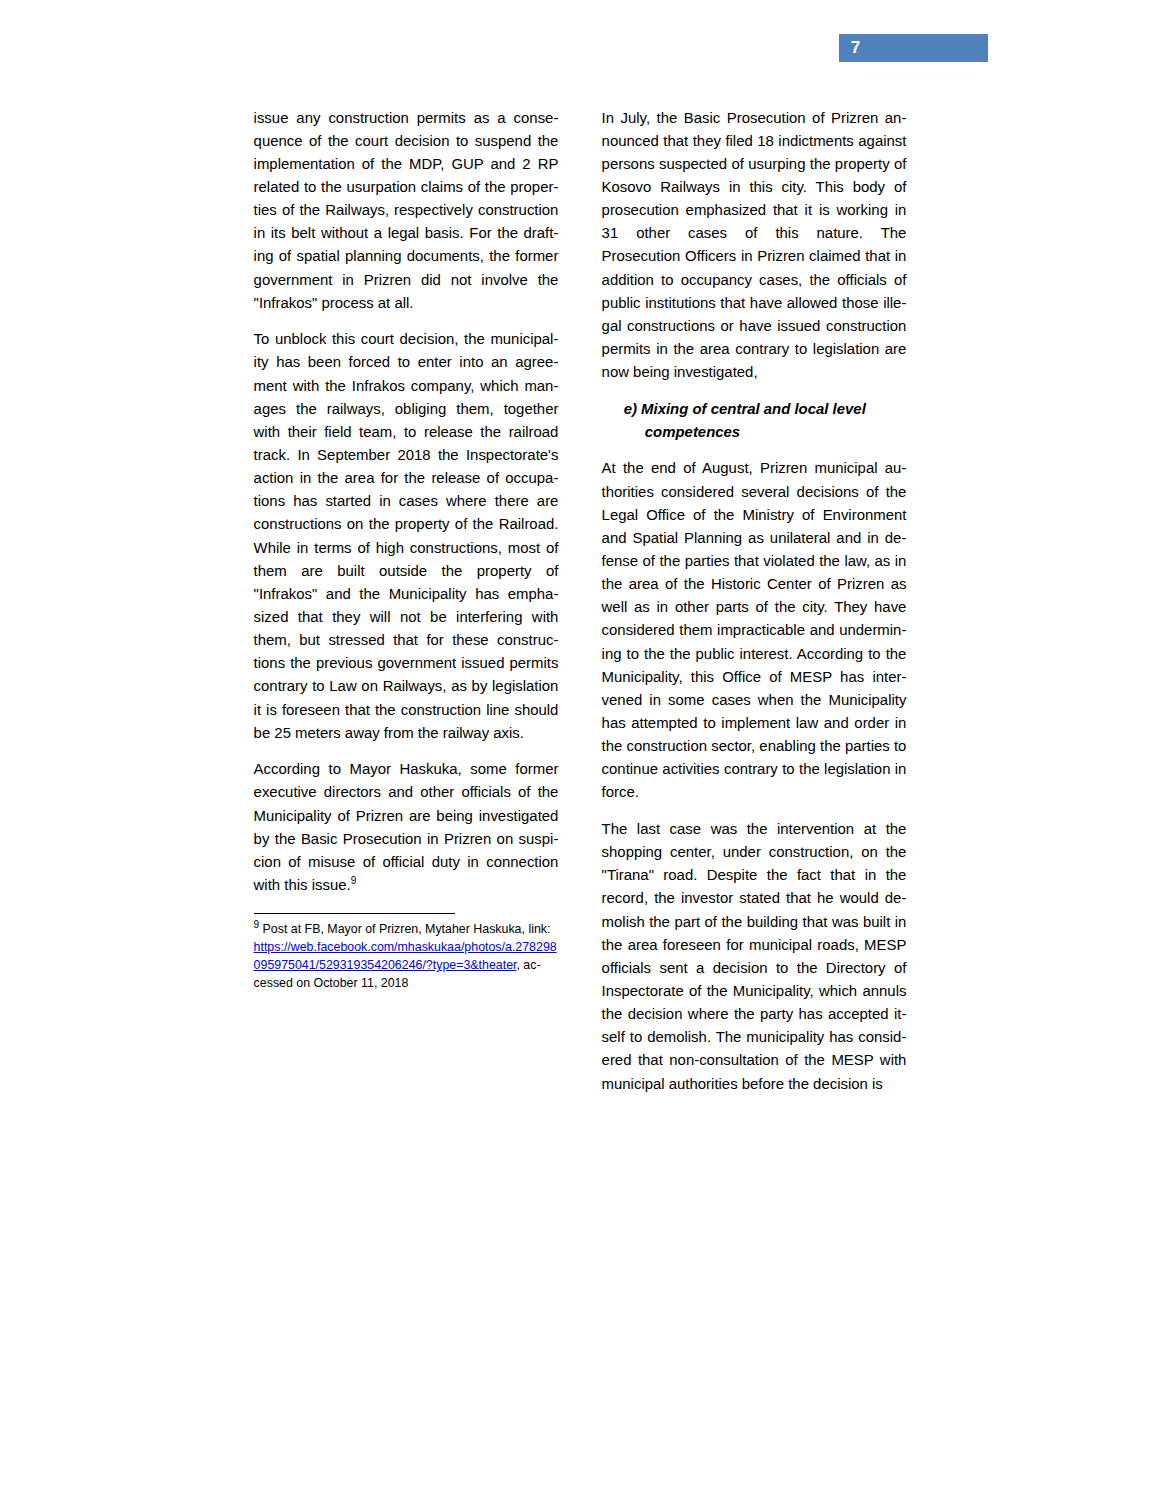7
issue any construction permits as a consequence of the court decision to suspend the implementation of the MDP, GUP and 2 RP related to the usurpation claims of the properties of the Railways, respectively construction in its belt without a legal basis. For the drafting of spatial planning documents, the former government in Prizren did not involve the "Infrakos" process at all.
To unblock this court decision, the municipality has been forced to enter into an agreement with the Infrakos company, which manages the railways, obliging them, together with their field team, to release the railroad track. In September 2018 the Inspectorate's action in the area for the release of occupations has started in cases where there are constructions on the property of the Railroad. While in terms of high constructions, most of them are built outside the property of "Infrakos" and the Municipality has emphasized that they will not be interfering with them, but stressed that for these constructions the previous government issued permits contrary to Law on Railways, as by legislation it is foreseen that the construction line should be 25 meters away from the railway axis.
According to Mayor Haskuka, some former executive directors and other officials of the Municipality of Prizren are being investigated by the Basic Prosecution in Prizren on suspicion of misuse of official duty in connection with this issue.9
9 Post at FB, Mayor of Prizren, Mytaher Haskuka, link:
https://web.facebook.com/mhaskukaa/photos/a.278298095975041/529319354206246/?type=3&theater, accessed on October 11, 2018
In July, the Basic Prosecution of Prizren announced that they filed 18 indictments against persons suspected of usurping the property of Kosovo Railways in this city. This body of prosecution emphasized that it is working in 31 other cases of this nature. The Prosecution Officers in Prizren claimed that in addition to occupancy cases, the officials of public institutions that have allowed those illegal constructions or have issued construction permits in the area contrary to legislation are now being investigated,
e) Mixing of central and local level competences
At the end of August, Prizren municipal authorities considered several decisions of the Legal Office of the Ministry of Environment and Spatial Planning as unilateral and in defense of the parties that violated the law, as in the area of the Historic Center of Prizren as well as in other parts of the city. They have considered them impracticable and undermining to the the public interest. According to the Municipality, this Office of MESP has intervened in some cases when the Municipality has attempted to implement law and order in the construction sector, enabling the parties to continue activities contrary to the legislation in force.
The last case was the intervention at the shopping center, under construction, on the "Tirana" road. Despite the fact that in the record, the investor stated that he would demolish the part of the building that was built in the area foreseen for municipal roads, MESP officials sent a decision to the Directory of Inspectorate of the Municipality, which annuls the decision where the party has accepted itself to demolish. The municipality has considered that non-consultation of the MESP with municipal authorities before the decision is